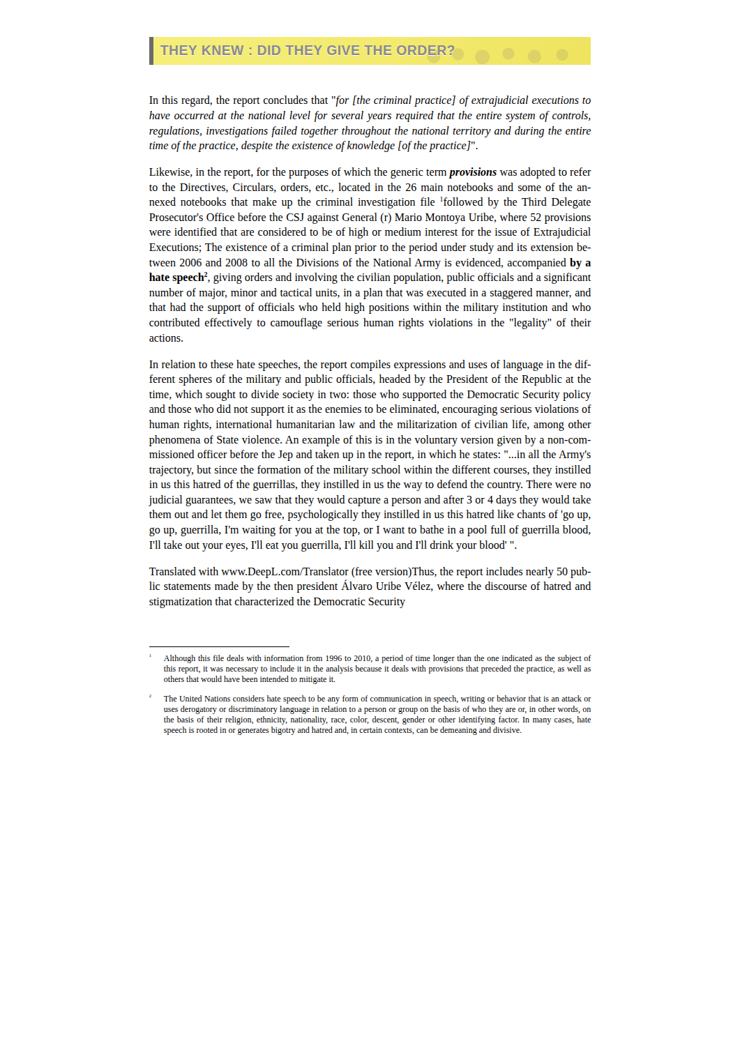THEY KNEW : DID THEY GIVE THE ORDER?
In this regard, the report concludes that "for [the criminal practice] of extrajudicial executions to have occurred at the national level for several years required that the entire system of controls, regulations, investigations failed together throughout the national territory and during the entire time of the practice, despite the existence of knowledge [of the practice]".
Likewise, in the report, for the purposes of which the generic term provisions was adopted to refer to the Directives, Circulars, orders, etc., located in the 26 main notebooks and some of the annexed notebooks that make up the criminal investigation file 1followed by the Third Delegate Prosecutor's Office before the CSJ against General (r) Mario Montoya Uribe, where 52 provisions were identified that are considered to be of high or medium interest for the issue of Extrajudicial Executions; The existence of a criminal plan prior to the period under study and its extension between 2006 and 2008 to all the Divisions of the National Army is evidenced, accompanied by a hate speech2, giving orders and involving the civilian population, public officials and a significant number of major, minor and tactical units, in a plan that was executed in a staggered manner, and that had the support of officials who held high positions within the military institution and who contributed effectively to camouflage serious human rights violations in the "legality" of their actions.
In relation to these hate speeches, the report compiles expressions and uses of language in the different spheres of the military and public officials, headed by the President of the Republic at the time, which sought to divide society in two: those who supported the Democratic Security policy and those who did not support it as the enemies to be eliminated, encouraging serious violations of human rights, international humanitarian law and the militarization of civilian life, among other phenomena of State violence. An example of this is in the voluntary version given by a non-commissioned officer before the Jep and taken up in the report, in which he states: "...in all the Army's trajectory, but since the formation of the military school within the different courses, they instilled in us this hatred of the guerrillas, they instilled in us the way to defend the country. There were no judicial guarantees, we saw that they would capture a person and after 3 or 4 days they would take them out and let them go free, psychologically they instilled in us this hatred like chants of 'go up, go up, guerrilla, I'm waiting for you at the top, or I want to bathe in a pool full of guerrilla blood, I'll take out your eyes, I'll eat you guerrilla, I'll kill you and I'll drink your blood' ".
Translated with www.DeepL.com/Translator (free version)Thus, the report includes nearly 50 public statements made by the then president Álvaro Uribe Vélez, where the discourse of hatred and stigmatization that characterized the Democratic Security
1
Although this file deals with information from 1996 to 2010, a period of time longer than the one indicated as the subject of this report, it was necessary to include it in the analysis because it deals with provisions that preceded the practice, as well as others that would have been intended to mitigate it.
2
The United Nations considers hate speech to be any form of communication in speech, writing or behavior that is an attack or uses derogatory or discriminatory language in relation to a person or group on the basis of who they are or, in other words, on the basis of their religion, ethnicity, nationality, race, color, descent, gender or other identifying factor. In many cases, hate speech is rooted in or generates bigotry and hatred and, in certain contexts, can be demeaning and divisive.